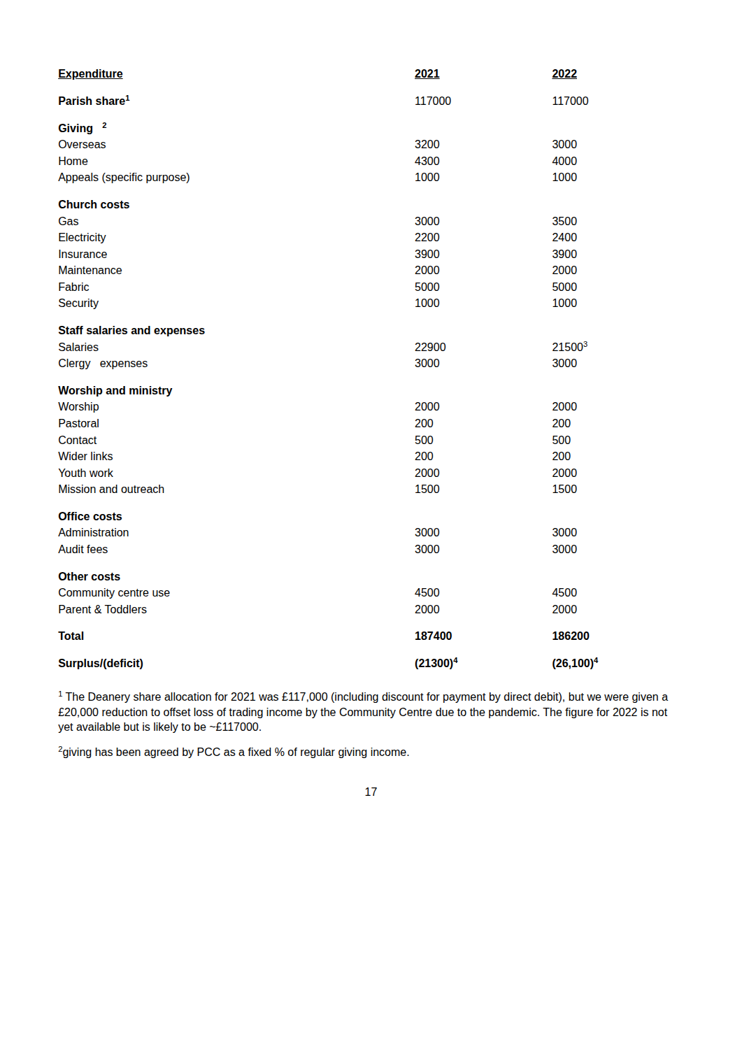| Expenditure | 2021 | 2022 |
| --- | --- | --- |
| Parish share 1 | 117000 | 117000 |
| Giving 2 | | |
| Overseas | 3200 | 3000 |
| Home | 4300 | 4000 |
| Appeals (specific purpose) | 1000 | 1000 |
| Church costs | | |
| Gas | 3000 | 3500 |
| Electricity | 2200 | 2400 |
| Insurance | 3900 | 3900 |
| Maintenance | 2000 | 2000 |
| Fabric | 5000 | 5000 |
| Security | 1000 | 1000 |
| Staff salaries and expenses | | |
| Salaries | 22900 | 21500 3 |
| Clergy expenses | 3000 | 3000 |
| Worship and ministry | | |
| Worship | 2000 | 2000 |
| Pastoral | 200 | 200 |
| Contact | 500 | 500 |
| Wider links | 200 | 200 |
| Youth work | 2000 | 2000 |
| Mission and outreach | 1500 | 1500 |
| Office costs | | |
| Administration | 3000 | 3000 |
| Audit fees | 3000 | 3000 |
| Other costs | | |
| Community centre use | 4500 | 4500 |
| Parent & Toddlers | 2000 | 2000 |
| Total | 187400 | 186200 |
| Surplus/(deficit) | (21300) 4 | (26,100) 4 |
1 The Deanery share allocation for 2021 was £117,000 (including discount for payment by direct debit), but we were given a £20,000 reduction to offset loss of trading income by the Community Centre due to the pandemic. The figure for 2022 is not yet available but is likely to be ~£117000.
2giving has been agreed by PCC as a fixed % of regular giving income.
17